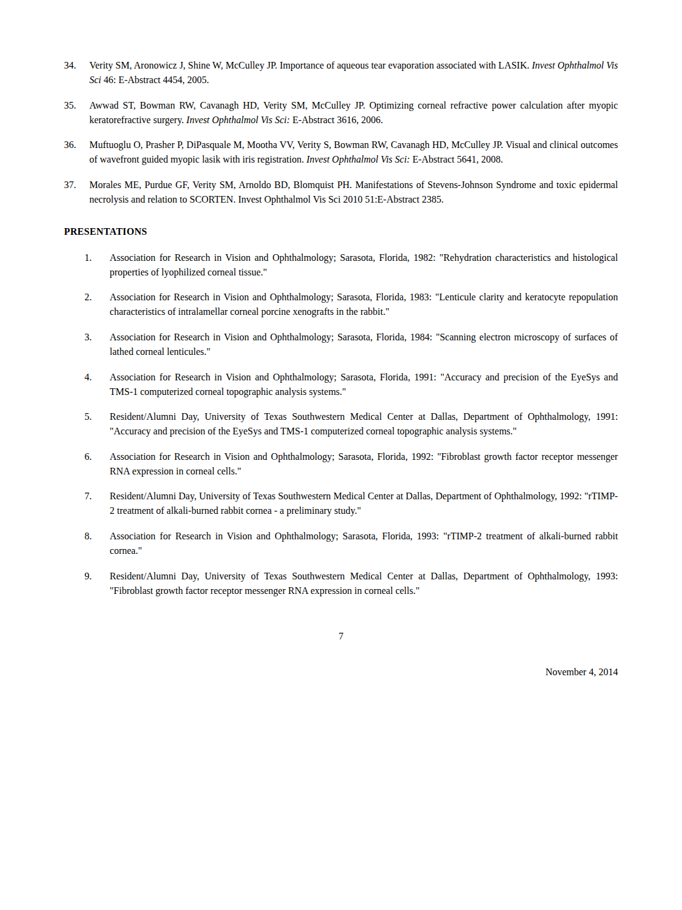Verity SM, Aronowicz J, Shine W, McCulley JP. Importance of aqueous tear evaporation associated with LASIK. Invest Ophthalmol Vis Sci 46: E-Abstract 4454, 2005.
Awwad ST, Bowman RW, Cavanagh HD, Verity SM, McCulley JP. Optimizing corneal refractive power calculation after myopic keratorefractive surgery. Invest Ophthalmol Vis Sci: E-Abstract 3616, 2006.
Muftuoglu O, Prasher P, DiPasquale M, Mootha VV, Verity S, Bowman RW, Cavanagh HD, McCulley JP. Visual and clinical outcomes of wavefront guided myopic lasik with iris registration. Invest Ophthalmol Vis Sci: E-Abstract 5641, 2008.
Morales ME, Purdue GF, Verity SM, Arnoldo BD, Blomquist PH. Manifestations of Stevens-Johnson Syndrome and toxic epidermal necrolysis and relation to SCORTEN. Invest Ophthalmol Vis Sci 2010 51:E-Abstract 2385.
PRESENTATIONS
Association for Research in Vision and Ophthalmology; Sarasota, Florida, 1982: "Rehydration characteristics and histological properties of lyophilized corneal tissue."
Association for Research in Vision and Ophthalmology; Sarasota, Florida, 1983: "Lenticule clarity and keratocyte repopulation characteristics of intralamellar corneal porcine xenografts in the rabbit."
Association for Research in Vision and Ophthalmology; Sarasota, Florida, 1984: "Scanning electron microscopy of surfaces of lathed corneal lenticules."
Association for Research in Vision and Ophthalmology; Sarasota, Florida, 1991: "Accuracy and precision of the EyeSys and TMS-1 computerized corneal topographic analysis systems."
Resident/Alumni Day, University of Texas Southwestern Medical Center at Dallas, Department of Ophthalmology, 1991: "Accuracy and precision of the EyeSys and TMS-1 computerized corneal topographic analysis systems."
Association for Research in Vision and Ophthalmology; Sarasota, Florida, 1992: "Fibroblast growth factor receptor messenger RNA expression in corneal cells."
Resident/Alumni Day, University of Texas Southwestern Medical Center at Dallas, Department of Ophthalmology, 1992: "rTIMP-2 treatment of alkali-burned rabbit cornea - a preliminary study."
Association for Research in Vision and Ophthalmology; Sarasota, Florida, 1993: "rTIMP-2 treatment of alkali-burned rabbit cornea."
Resident/Alumni Day, University of Texas Southwestern Medical Center at Dallas, Department of Ophthalmology, 1993: "Fibroblast growth factor receptor messenger RNA expression in corneal cells."
7
November 4, 2014